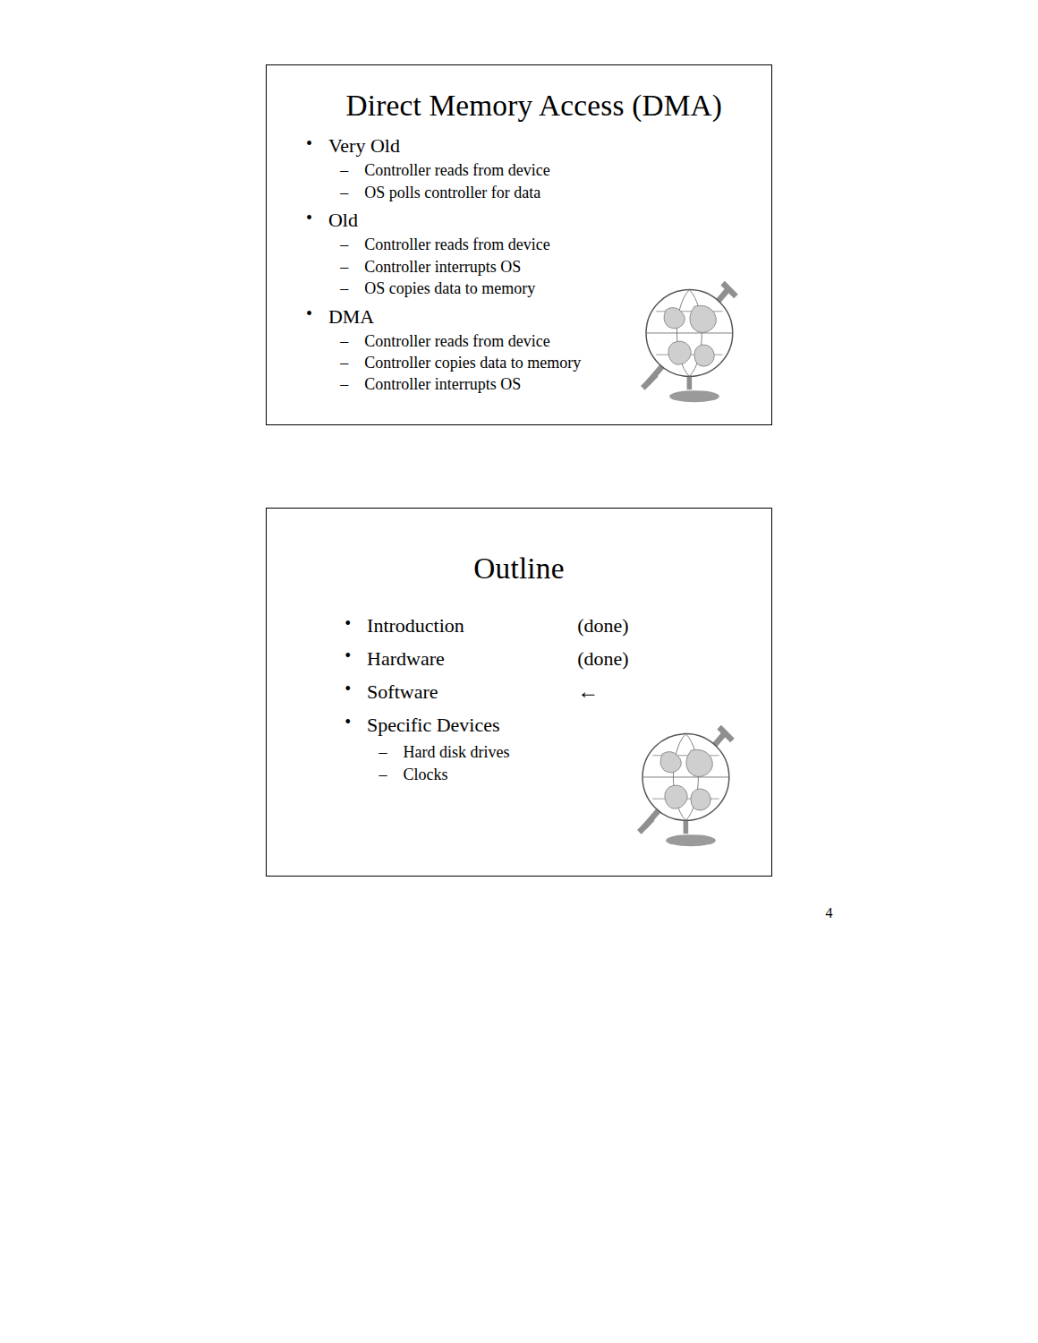Direct Memory Access (DMA)
•Very Old
–Controller reads from device
–OS polls controller for data
•Old
–Controller reads from device
–Controller interrupts OS
–OS copies data to memory
•DMA
–Controller reads from device
–Controller copies data to memory
–Controller interrupts OS
Outline
• Introduction (done)
• Hardware (done)
• Software ←
• Specific Devices
–Hard disk drives
–Clocks
4